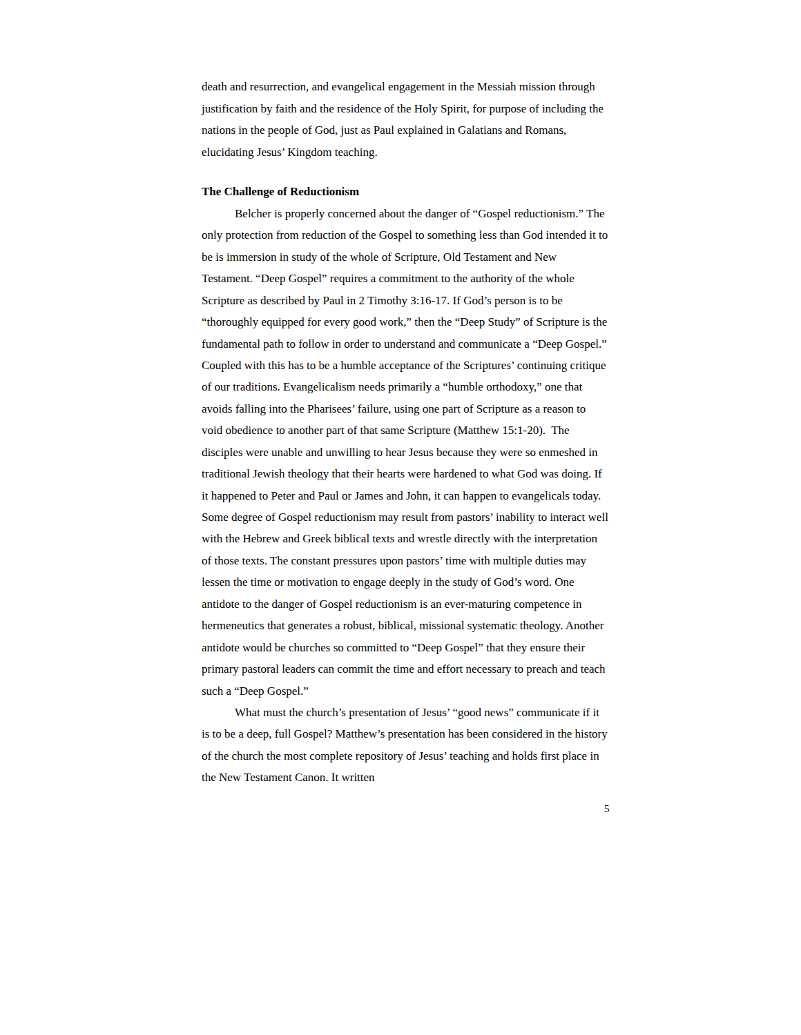death and resurrection, and evangelical engagement in the Messiah mission through justification by faith and the residence of the Holy Spirit, for purpose of including the nations in the people of God, just as Paul explained in Galatians and Romans, elucidating Jesus’ Kingdom teaching.
The Challenge of Reductionism
Belcher is properly concerned about the danger of “Gospel reductionism.” The only protection from reduction of the Gospel to something less than God intended it to be is immersion in study of the whole of Scripture, Old Testament and New Testament. “Deep Gospel” requires a commitment to the authority of the whole Scripture as described by Paul in 2 Timothy 3:16-17. If God’s person is to be “thoroughly equipped for every good work,” then the “Deep Study” of Scripture is the fundamental path to follow in order to understand and communicate a “Deep Gospel.” Coupled with this has to be a humble acceptance of the Scriptures’ continuing critique of our traditions. Evangelicalism needs primarily a “humble orthodoxy,” one that avoids falling into the Pharisees’ failure, using one part of Scripture as a reason to void obedience to another part of that same Scripture (Matthew 15:1-20). The disciples were unable and unwilling to hear Jesus because they were so enmeshed in traditional Jewish theology that their hearts were hardened to what God was doing. If it happened to Peter and Paul or James and John, it can happen to evangelicals today. Some degree of Gospel reductionism may result from pastors’ inability to interact well with the Hebrew and Greek biblical texts and wrestle directly with the interpretation of those texts. The constant pressures upon pastors’ time with multiple duties may lessen the time or motivation to engage deeply in the study of God’s word. One antidote to the danger of Gospel reductionism is an ever-maturing competence in hermeneutics that generates a robust, biblical, missional systematic theology. Another antidote would be churches so committed to “Deep Gospel” that they ensure their primary pastoral leaders can commit the time and effort necessary to preach and teach such a “Deep Gospel.”
What must the church’s presentation of Jesus’ “good news” communicate if it is to be a deep, full Gospel? Matthew’s presentation has been considered in the history of the church the most complete repository of Jesus’ teaching and holds first place in the New Testament Canon. It written
5